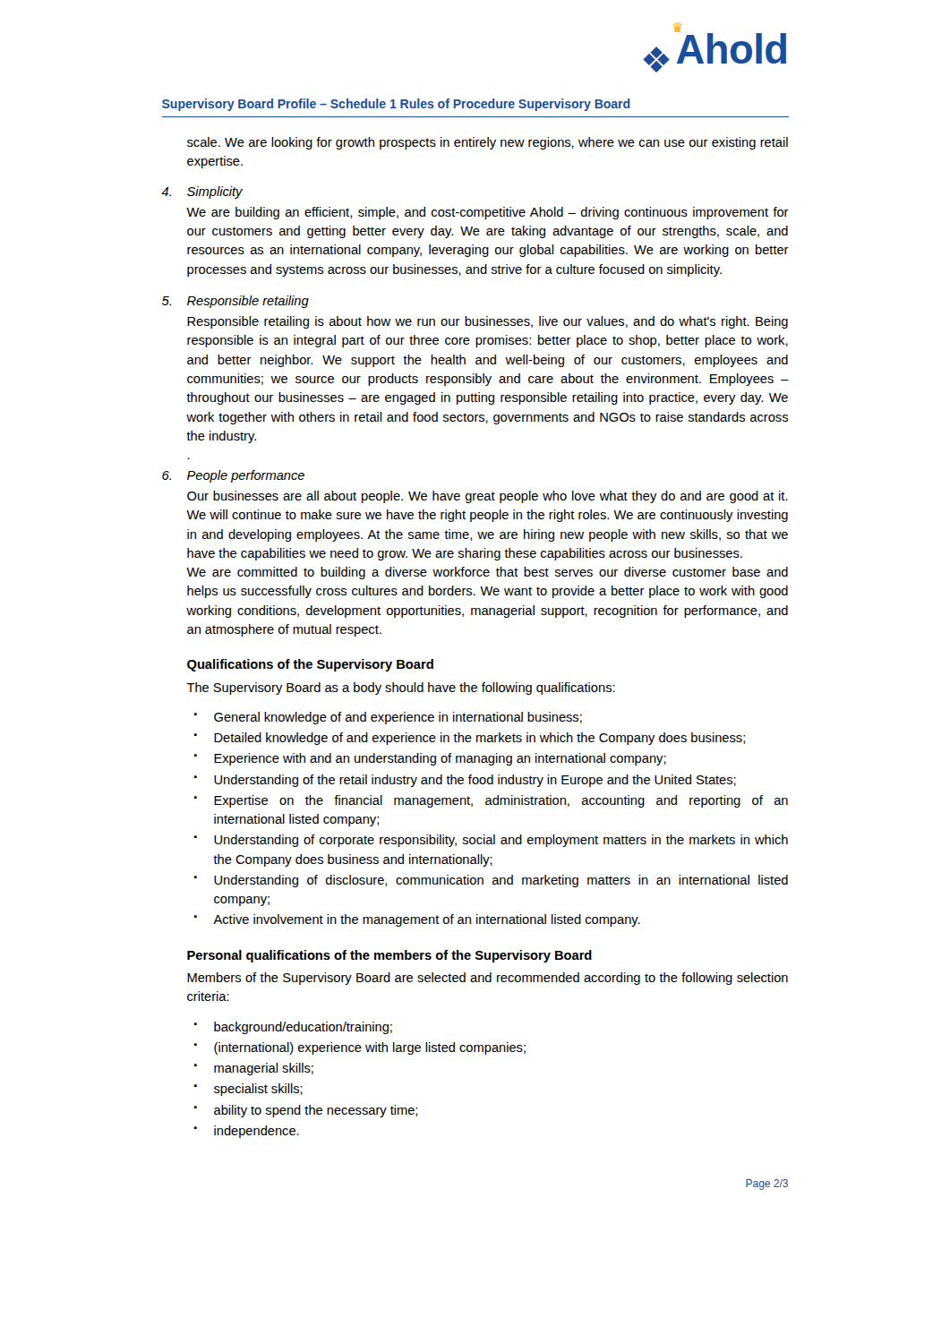♛
❖Ahold
Supervisory Board Profile – Schedule 1 Rules of Procedure Supervisory Board
scale. We are looking for growth prospects in entirely new regions, where we can use our existing retail expertise.
4. Simplicity
We are building an efficient, simple, and cost-competitive Ahold – driving continuous improvement for our customers and getting better every day. We are taking advantage of our strengths, scale, and resources as an international company, leveraging our global capabilities. We are working on better processes and systems across our businesses, and strive for a culture focused on simplicity.
5. Responsible retailing
Responsible retailing is about how we run our businesses, live our values, and do what's right. Being responsible is an integral part of our three core promises: better place to shop, better place to work, and better neighbor. We support the health and well-being of our customers, employees and communities; we source our products responsibly and care about the environment. Employees – throughout our businesses – are engaged in putting responsible retailing into practice, every day. We work together with others in retail and food sectors, governments and NGOs to raise standards across the industry.
.
6. People performance
Our businesses are all about people. We have great people who love what they do and are good at it. We will continue to make sure we have the right people in the right roles. We are continuously investing in and developing employees. At the same time, we are hiring new people with new skills, so that we have the capabilities we need to grow. We are sharing these capabilities across our businesses.
We are committed to building a diverse workforce that best serves our diverse customer base and helps us successfully cross cultures and borders. We want to provide a better place to work with good working conditions, development opportunities, managerial support, recognition for performance, and an atmosphere of mutual respect.
Qualifications of the Supervisory Board
The Supervisory Board as a body should have the following qualifications:
General knowledge of and experience in international business;
Detailed knowledge of and experience in the markets in which the Company does business;
Experience with and an understanding of managing an international company;
Understanding of the retail industry and the food industry in Europe and the United States;
Expertise on the financial management, administration, accounting and reporting of an international listed company;
Understanding of corporate responsibility, social and employment matters in the markets in which the Company does business and internationally;
Understanding of disclosure, communication and marketing matters in an international listed company;
Active involvement in the management of an international listed company.
Personal qualifications of the members of the Supervisory Board
Members of the Supervisory Board are selected and recommended according to the following selection criteria:
background/education/training;
(international) experience with large listed companies;
managerial skills;
specialist skills;
ability to spend the necessary time;
independence.
Page 2/3